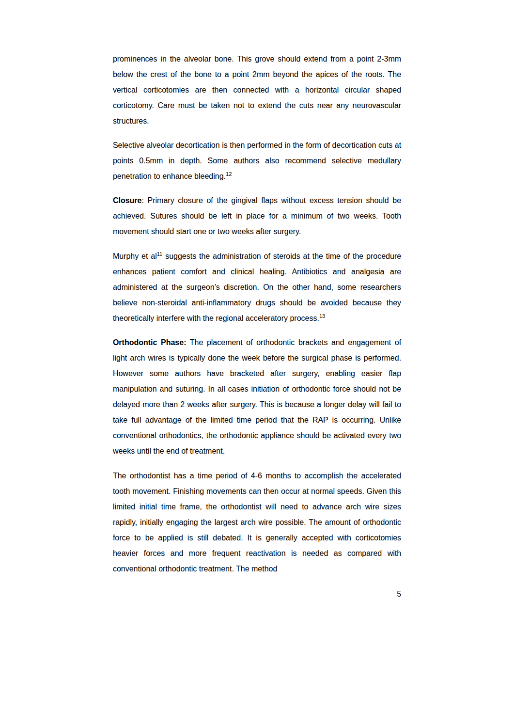prominences in the alveolar bone. This grove should extend from a point 2-3mm below the crest of the bone to a point 2mm beyond the apices of the roots. The vertical corticotomies are then connected with a horizontal circular shaped corticotomy. Care must be taken not to extend the cuts near any neurovascular structures.
Selective alveolar decortication is then performed in the form of decortication cuts at points 0.5mm in depth. Some authors also recommend selective medullary penetration to enhance bleeding.12
Closure: Primary closure of the gingival flaps without excess tension should be achieved. Sutures should be left in place for a minimum of two weeks. Tooth movement should start one or two weeks after surgery.
Murphy et al11 suggests the administration of steroids at the time of the procedure enhances patient comfort and clinical healing. Antibiotics and analgesia are administered at the surgeon's discretion. On the other hand, some researchers believe non-steroidal anti-inflammatory drugs should be avoided because they theoretically interfere with the regional acceleratory process.13
Orthodontic Phase: The placement of orthodontic brackets and engagement of light arch wires is typically done the week before the surgical phase is performed. However some authors have bracketed after surgery, enabling easier flap manipulation and suturing. In all cases initiation of orthodontic force should not be delayed more than 2 weeks after surgery. This is because a longer delay will fail to take full advantage of the limited time period that the RAP is occurring. Unlike conventional orthodontics, the orthodontic appliance should be activated every two weeks until the end of treatment.
The orthodontist has a time period of 4-6 months to accomplish the accelerated tooth movement. Finishing movements can then occur at normal speeds. Given this limited initial time frame, the orthodontist will need to advance arch wire sizes rapidly, initially engaging the largest arch wire possible. The amount of orthodontic force to be applied is still debated. It is generally accepted with corticotomies heavier forces and more frequent reactivation is needed as compared with conventional orthodontic treatment. The method
5